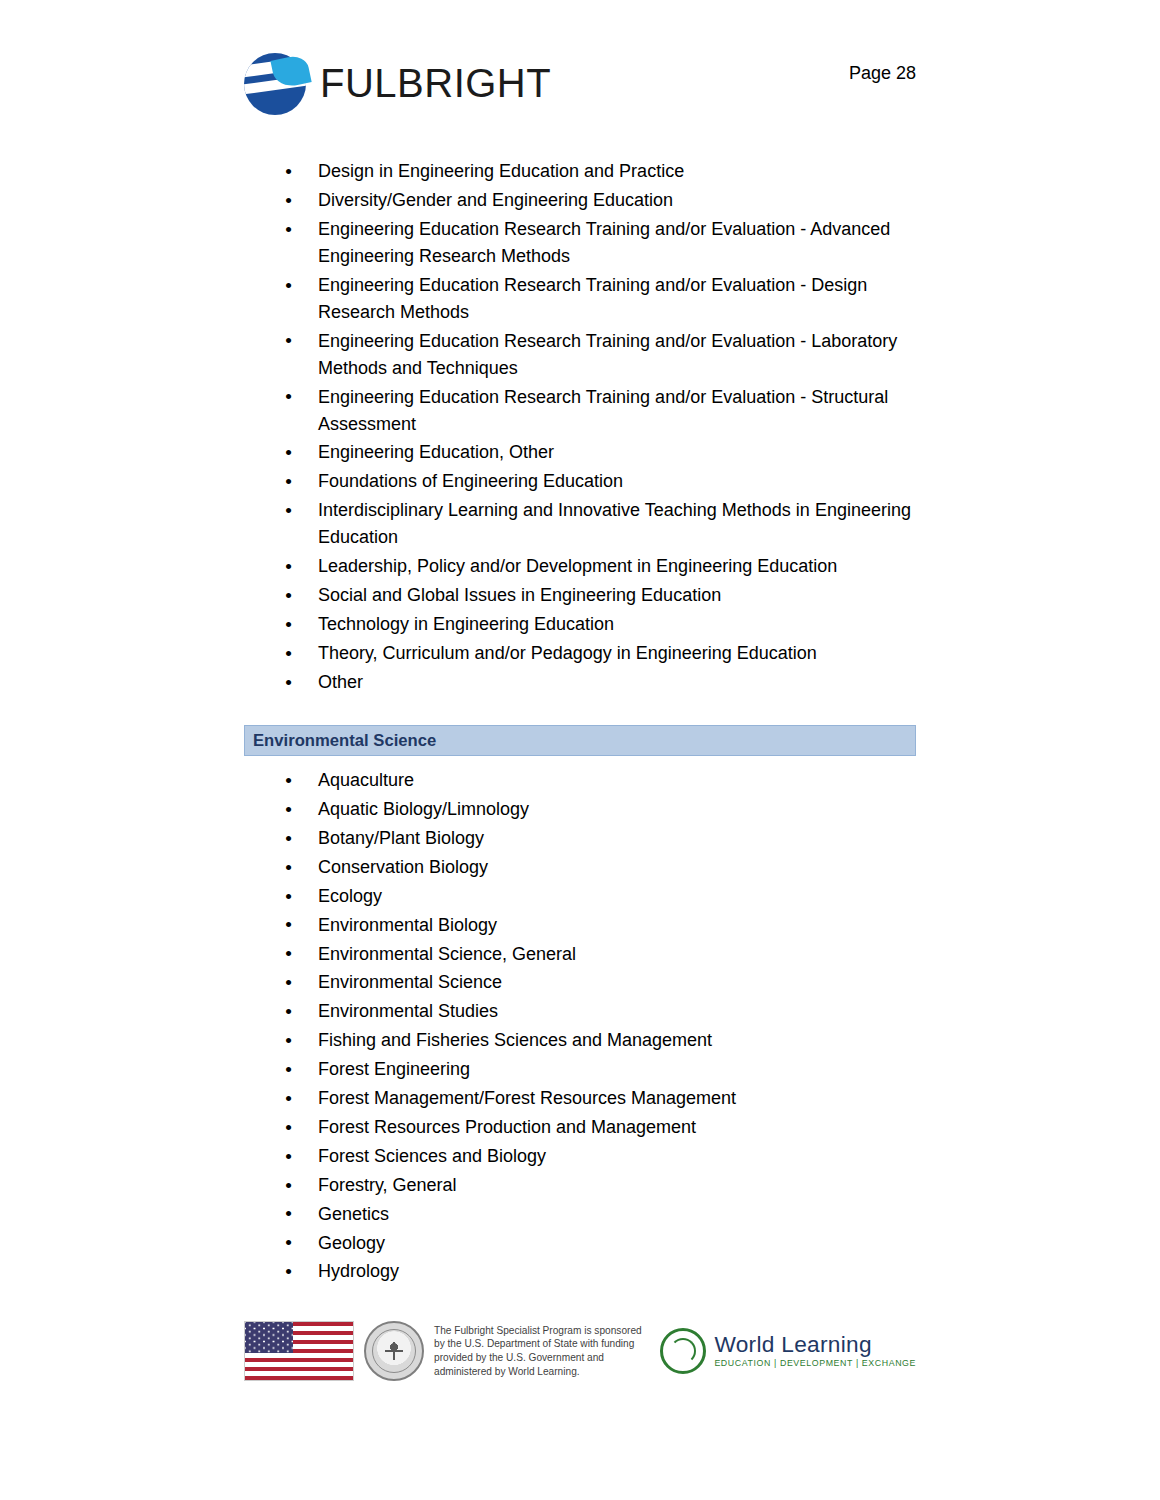FULBRIGHT
Page 28
Design in Engineering Education and Practice
Diversity/Gender and Engineering Education
Engineering Education Research Training and/or Evaluation - Advanced Engineering Research Methods
Engineering Education Research Training and/or Evaluation - Design Research Methods
Engineering Education Research Training and/or Evaluation - Laboratory Methods and Techniques
Engineering Education Research Training and/or Evaluation - Structural Assessment
Engineering Education, Other
Foundations of Engineering Education
Interdisciplinary Learning and Innovative Teaching Methods in Engineering Education
Leadership, Policy and/or Development in Engineering Education
Social and Global Issues in Engineering Education
Technology in Engineering Education
Theory, Curriculum and/or Pedagogy in Engineering Education
Other
Environmental Science
Aquaculture
Aquatic Biology/Limnology
Botany/Plant Biology
Conservation Biology
Ecology
Environmental Biology
Environmental Science, General
Environmental Science
Environmental Studies
Fishing and Fisheries Sciences and Management
Forest Engineering
Forest Management/Forest Resources Management
Forest Resources Production and Management
Forest Sciences and Biology
Forestry, General
Genetics
Geology
Hydrology
The Fulbright Specialist Program is sponsored by the U.S. Department of State with funding provided by the U.S. Government and administered by World Learning.
World Learning
EDUCATION | DEVELOPMENT | EXCHANGE